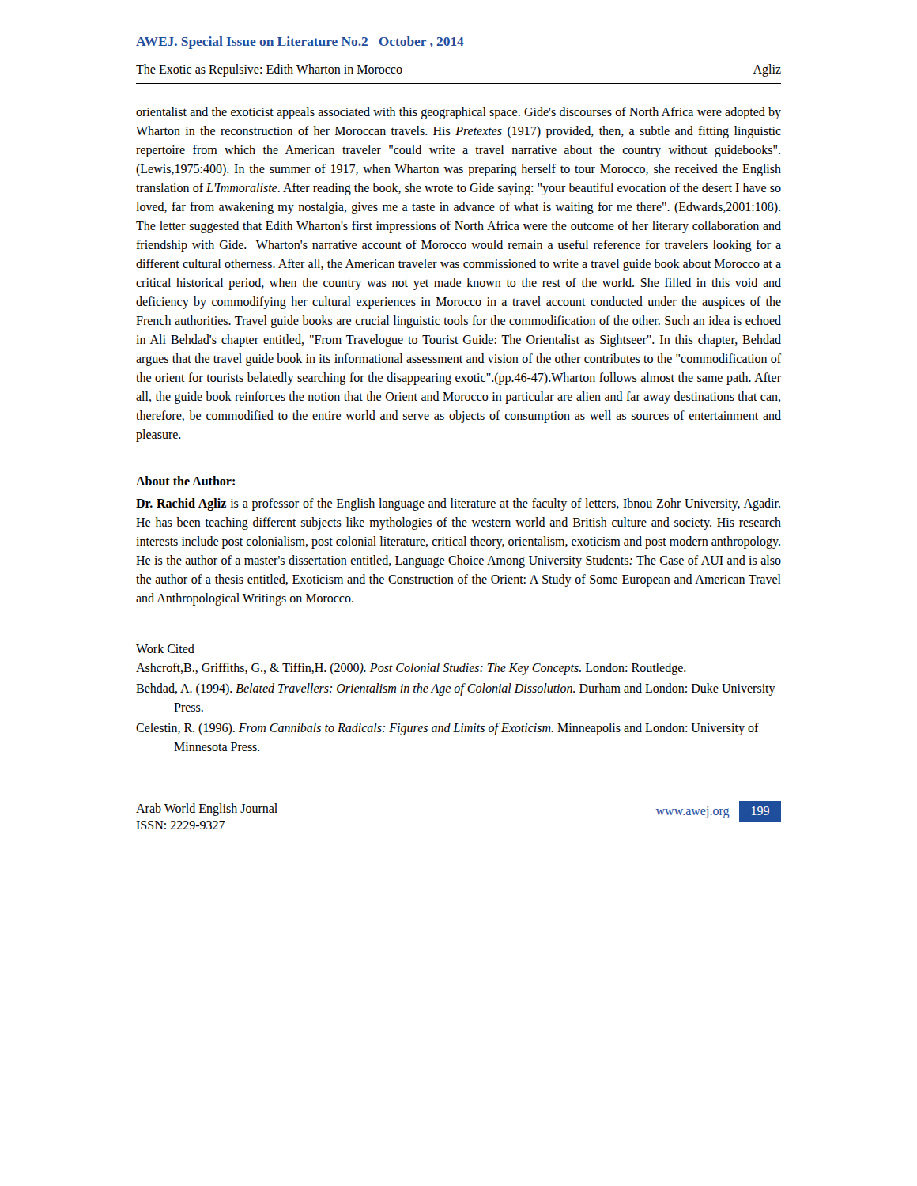AWEJ. Special Issue on Literature No.2 October , 2014
The Exotic as Repulsive: Edith Wharton in Morocco Agliz
orientalist and the exoticist appeals associated with this geographical space. Gide's discourses of North Africa were adopted by Wharton in the reconstruction of her Moroccan travels. His Pretextes (1917) provided, then, a subtle and fitting linguistic repertoire from which the American traveler "could write a travel narrative about the country without guidebooks". (Lewis,1975:400). In the summer of 1917, when Wharton was preparing herself to tour Morocco, she received the English translation of L'Immoraliste. After reading the book, she wrote to Gide saying: "your beautiful evocation of the desert I have so loved, far from awakening my nostalgia, gives me a taste in advance of what is waiting for me there". (Edwards,2001:108). The letter suggested that Edith Wharton's first impressions of North Africa were the outcome of her literary collaboration and friendship with Gide. Wharton's narrative account of Morocco would remain a useful reference for travelers looking for a different cultural otherness. After all, the American traveler was commissioned to write a travel guide book about Morocco at a critical historical period, when the country was not yet made known to the rest of the world. She filled in this void and deficiency by commodifying her cultural experiences in Morocco in a travel account conducted under the auspices of the French authorities. Travel guide books are crucial linguistic tools for the commodification of the other. Such an idea is echoed in Ali Behdad's chapter entitled, "From Travelogue to Tourist Guide: The Orientalist as Sightseer". In this chapter, Behdad argues that the travel guide book in its informational assessment and vision of the other contributes to the "commodification of the orient for tourists belatedly searching for the disappearing exotic".(pp.46-47).Wharton follows almost the same path. After all, the guide book reinforces the notion that the Orient and Morocco in particular are alien and far away destinations that can, therefore, be commodified to the entire world and serve as objects of consumption as well as sources of entertainment and pleasure.
About the Author:
Dr. Rachid Agliz is a professor of the English language and literature at the faculty of letters, Ibnou Zohr University, Agadir. He has been teaching different subjects like mythologies of the western world and British culture and society. His research interests include post colonialism, post colonial literature, critical theory, orientalism, exoticism and post modern anthropology. He is the author of a master's dissertation entitled, Language Choice Among University Students: The Case of AUI and is also the author of a thesis entitled, Exoticism and the Construction of the Orient: A Study of Some European and American Travel and Anthropological Writings on Morocco.
Work Cited
Ashcroft,B., Griffiths, G., & Tiffin,H. (2000). Post Colonial Studies: The Key Concepts. London: Routledge.
Behdad, A. (1994). Belated Travellers: Orientalism in the Age of Colonial Dissolution. Durham and London: Duke University Press.
Celestin, R. (1996). From Cannibals to Radicals: Figures and Limits of Exoticism. Minneapolis and London: University of Minnesota Press.
Arab World English Journal
ISSN: 2229-9327
www.awej.org 199